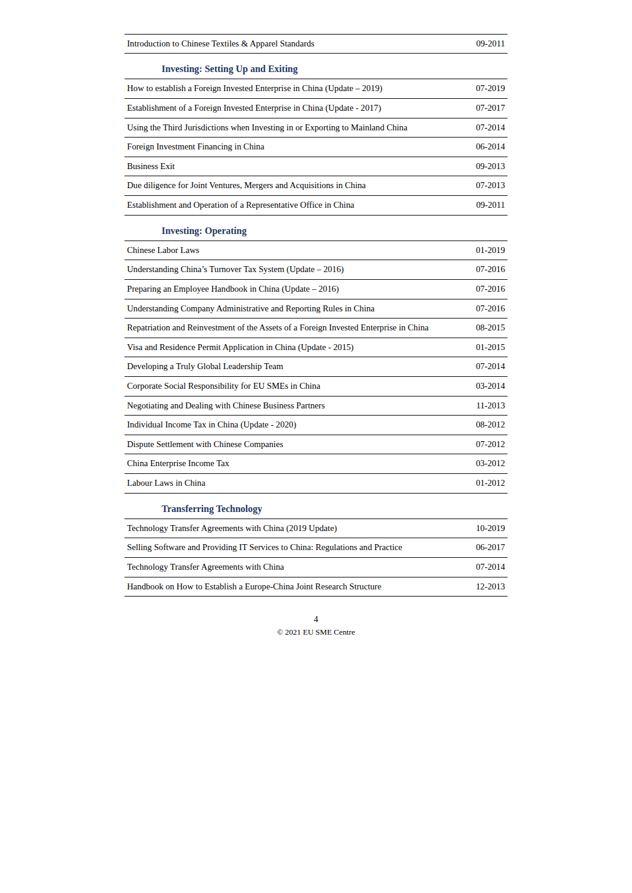| Introduction to Chinese Textiles & Apparel Standards | 09-2011 |
| Investing: Setting Up and Exiting |
| How to establish a Foreign Invested Enterprise in China (Update – 2019) | 07-2019 |
| Establishment of a Foreign Invested Enterprise in China (Update - 2017) | 07-2017 |
| Using the Third Jurisdictions when Investing in or Exporting to Mainland China | 07-2014 |
| Foreign Investment Financing in China | 06-2014 |
| Business Exit | 09-2013 |
| Due diligence for Joint Ventures, Mergers and Acquisitions in China | 07-2013 |
| Establishment and Operation of a Representative Office in China | 09-2011 |
| Investing: Operating |
| Chinese Labor Laws | 01-2019 |
| Understanding China’s Turnover Tax System (Update – 2016) | 07-2016 |
| Preparing an Employee Handbook in China (Update – 2016) | 07-2016 |
| Understanding Company Administrative and Reporting Rules in China | 07-2016 |
| Repatriation and Reinvestment of the Assets of a Foreign Invested Enterprise in China | 08-2015 |
| Visa and Residence Permit Application in China (Update - 2015) | 01-2015 |
| Developing a Truly Global Leadership Team | 07-2014 |
| Corporate Social Responsibility for EU SMEs in China | 03-2014 |
| Negotiating and Dealing with Chinese Business Partners | 11-2013 |
| Individual Income Tax in China (Update - 2020) | 08-2012 |
| Dispute Settlement with Chinese Companies | 07-2012 |
| China Enterprise Income Tax | 03-2012 |
| Labour Laws in China | 01-2012 |
| Transferring Technology |
| Technology Transfer Agreements with China (2019 Update) | 10-2019 |
| Selling Software and Providing IT Services to China: Regulations and Practice | 06-2017 |
| Technology Transfer Agreements with China | 07-2014 |
| Handbook on How to Establish a Europe-China Joint Research Structure | 12-2013 |
4
© 2021 EU SME Centre